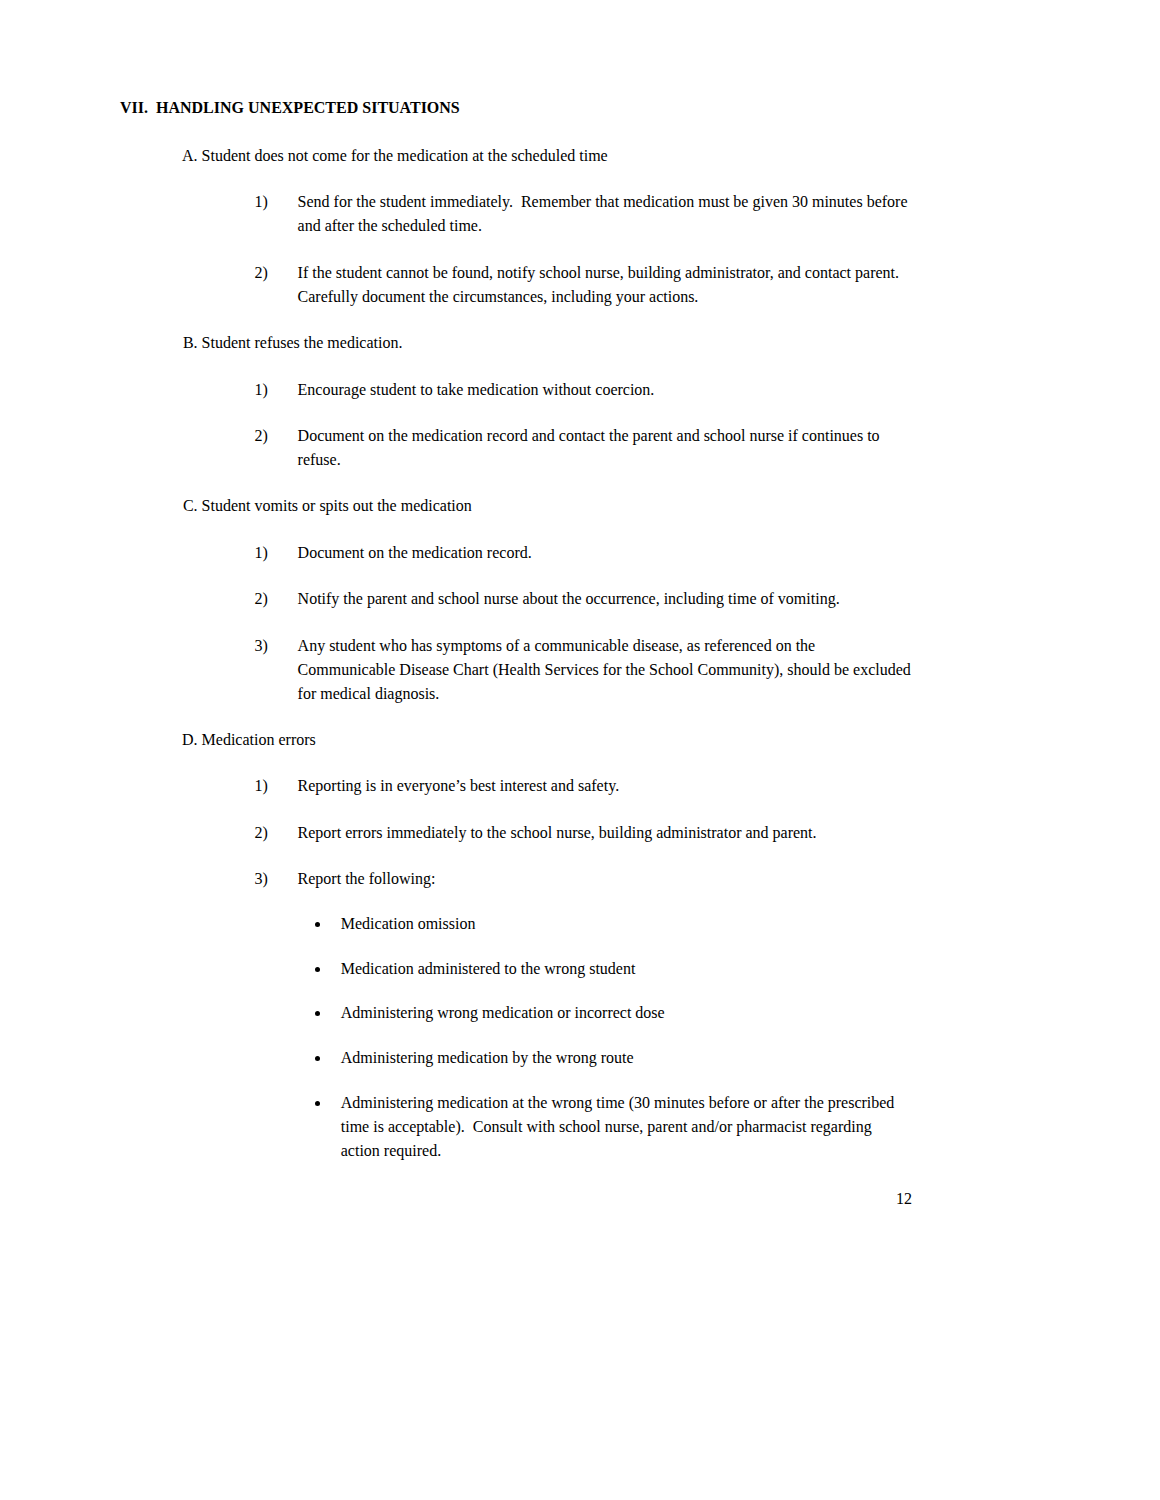VII. HANDLING UNEXPECTED SITUATIONS
Student does not come for the medication at the scheduled time
Send for the student immediately. Remember that medication must be given 30 minutes before and after the scheduled time.
If the student cannot be found, notify school nurse, building administrator, and contact parent. Carefully document the circumstances, including your actions.
Student refuses the medication.
Encourage student to take medication without coercion.
Document on the medication record and contact the parent and school nurse if continues to refuse.
Student vomits or spits out the medication
Document on the medication record.
Notify the parent and school nurse about the occurrence, including time of vomiting.
Any student who has symptoms of a communicable disease, as referenced on the Communicable Disease Chart (Health Services for the School Community), should be excluded for medical diagnosis.
Medication errors
Reporting is in everyone’s best interest and safety.
Report errors immediately to the school nurse, building administrator and parent.
Report the following:
Medication omission
Medication administered to the wrong student
Administering wrong medication or incorrect dose
Administering medication by the wrong route
Administering medication at the wrong time (30 minutes before or after the prescribed time is acceptable). Consult with school nurse, parent and/or pharmacist regarding action required.
12